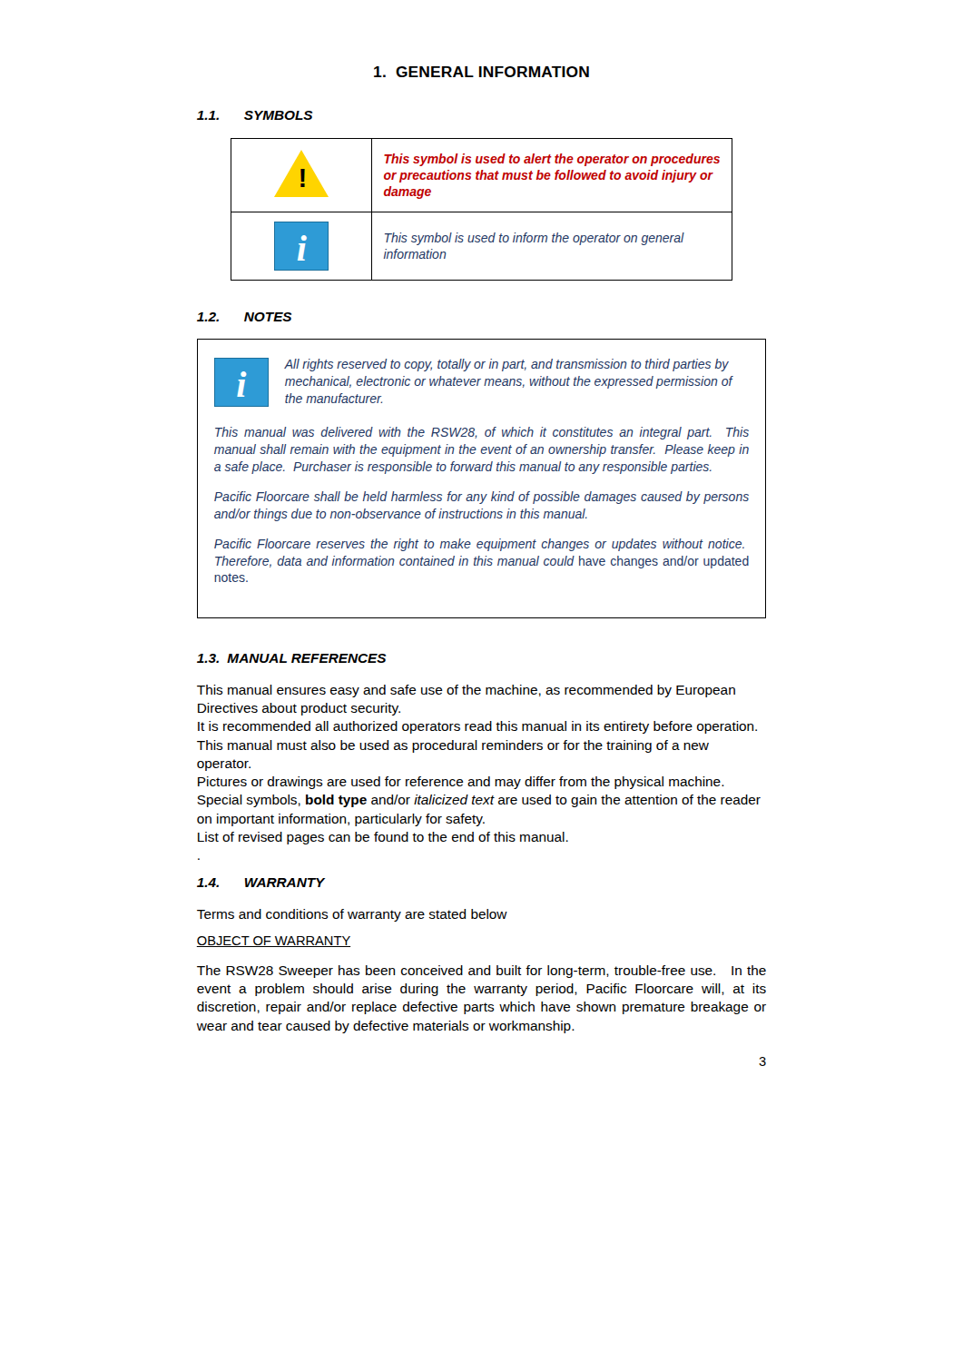1. GENERAL INFORMATION
1.1. SYMBOLS
| | This symbol is used to alert the operator on procedures or precautions that must be followed to avoid injury or damage |
| | This symbol is used to inform the operator on general information |
1.2. NOTES
All rights reserved to copy, totally or in part, and transmission to third parties by mechanical, electronic or whatever means, without the expressed permission of the manufacturer.
This manual was delivered with the RSW28, of which it constitutes an integral part. This manual shall remain with the equipment in the event of an ownership transfer. Please keep in a safe place. Purchaser is responsible to forward this manual to any responsible parties.
Pacific Floorcare shall be held harmless for any kind of possible damages caused by persons and/or things due to non-observance of instructions in this manual.
Pacific Floorcare reserves the right to make equipment changes or updates without notice. Therefore, data and information contained in this manual could have changes and/or updated notes.
1.3. MANUAL REFERENCES
This manual ensures easy and safe use of the machine, as recommended by European Directives about product security.
It is recommended all authorized operators read this manual in its entirety before operation. This manual must also be used as procedural reminders or for the training of a new operator.
Pictures or drawings are used for reference and may differ from the physical machine.
Special symbols, bold type and/or italicized text are used to gain the attention of the reader on important information, particularly for safety.
List of revised pages can be found to the end of this manual.
.
1.4. WARRANTY
Terms and conditions of warranty are stated below
OBJECT OF WARRANTY
The RSW28 Sweeper has been conceived and built for long-term, trouble-free use. In the event a problem should arise during the warranty period, Pacific Floorcare will, at its discretion, repair and/or replace defective parts which have shown premature breakage or wear and tear caused by defective materials or workmanship.
3